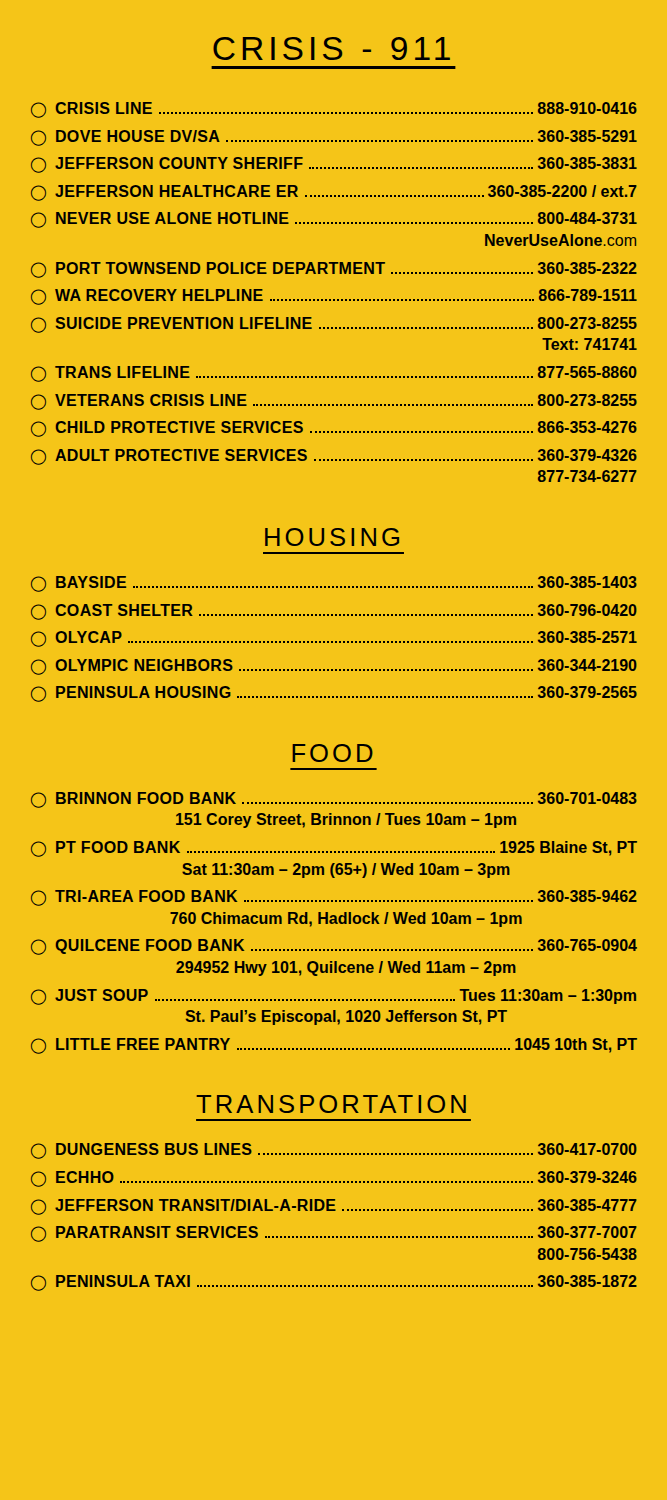CRISIS - 911
◯ CRISIS LINE 888-910-0416
◯ DOVE HOUSE DV/SA 360-385-5291
◯ JEFFERSON COUNTY SHERIFF 360-385-3831
◯ JEFFERSON HEALTHCARE ER 360-385-2200 / ext.7
◯ NEVER USE ALONE HOTLINE 800-484-3731 NeverUseAlone.com
◯ PORT TOWNSEND POLICE DEPARTMENT 360-385-2322
◯ WA RECOVERY HELPLINE 866-789-1511
◯ SUICIDE PREVENTION LIFELINE 800-273-8255 Text: 741741
◯ TRANS LIFELINE 877-565-8860
◯ VETERANS CRISIS LINE 800-273-8255
◯ CHILD PROTECTIVE SERVICES 866-353-4276
◯ ADULT PROTECTIVE SERVICES 360-379-4326 877-734-6277
HOUSING
◯ BAYSIDE 360-385-1403
◯ COAST SHELTER 360-796-0420
◯ OLYCAP 360-385-2571
◯ OLYMPIC NEIGHBORS 360-344-2190
◯ PENINSULA HOUSING 360-379-2565
FOOD
◯ BRINNON FOOD BANK 360-701-0483 151 Corey Street, Brinnon / Tues 10am – 1pm
◯ PT FOOD BANK 1925 Blaine St, PT Sat 11:30am – 2pm (65+) / Wed 10am – 3pm
◯ TRI-AREA FOOD BANK 360-385-9462 760 Chimacum Rd, Hadlock / Wed 10am – 1pm
◯ QUILCENE FOOD BANK 360-765-0904 294952 Hwy 101, Quilcene / Wed 11am – 2pm
◯ JUST SOUP Tues 11:30am – 1:30pm St. Paul’s Episcopal, 1020 Jefferson St, PT
◯ LITTLE FREE PANTRY 1045 10th St, PT
TRANSPORTATION
◯ DUNGENESS BUS LINES 360-417-0700
◯ ECHHO 360-379-3246
◯ JEFFERSON TRANSIT/DIAL-A-RIDE 360-385-4777
◯ PARATRANSIT SERVICES 360-377-7007 800-756-5438
◯ PENINSULA TAXI 360-385-1872